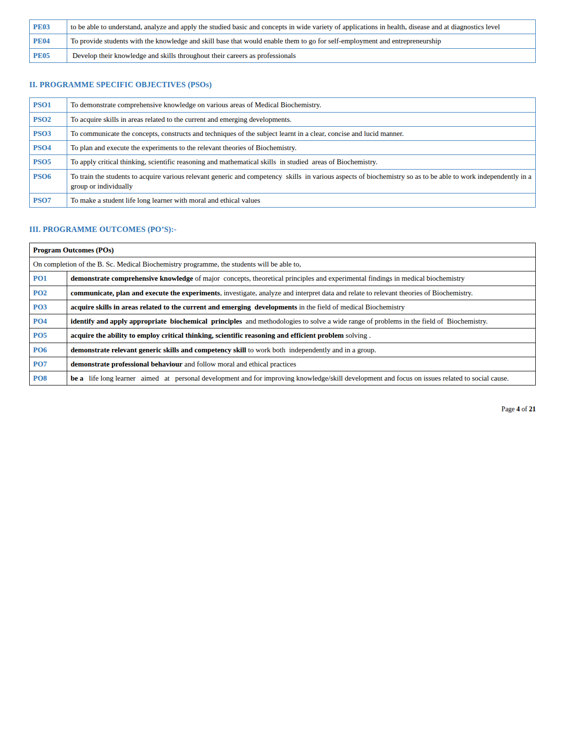| PE03 | to be able to understand, analyze and apply the studied basic and concepts in wide variety of applications in health, disease and at diagnostics level |
| PE04 | To provide students with the knowledge and skill base that would enable them to go for self-employment and entrepreneurship |
| PE05 | Develop their knowledge and skills throughout their careers as professionals |
II. PROGRAMME SPECIFIC OBJECTIVES (PSOs)
| PSO1 | To demonstrate comprehensive knowledge on various areas of Medical Biochemistry. |
| PSO2 | To acquire skills in areas related to the current and emerging developments. |
| PSO3 | To communicate the concepts, constructs and techniques of the subject learnt in a clear, concise and lucid manner. |
| PSO4 | To plan and execute the experiments to the relevant theories of Biochemistry. |
| PSO5 | To apply critical thinking, scientific reasoning and mathematical skills in studied areas of Biochemistry. |
| PSO6 | To train the students to acquire various relevant generic and competency skills in various aspects of biochemistry so as to be able to work independently in a group or individually |
| PSO7 | To make a student life long learner with moral and ethical values |
III. PROGRAMME OUTCOMES (PO’S):-
| Program Outcomes (POs) |
| On completion of the B. Sc. Medical Biochemistry programme, the students will be able to, |
| PO1 | demonstrate comprehensive knowledge of major concepts, theoretical principles and experimental findings in medical biochemistry |
| PO2 | communicate, plan and execute the experiments , investigate, analyze and interpret data and relate to relevant theories of Biochemistry. |
| PO3 | acquire skills in areas related to the current and emerging developments in the field of medical Biochemistry |
| PO4 | identify and apply appropriate biochemical principles and methodologies to solve a wide range of problems in the field of Biochemistry. |
| PO5 | acquire the ability to employ critical thinking, scientific reasoning and efficient problem solving . |
| PO6 | demonstrate relevant generic skills and competency skill to work both independently and in a group. |
| PO7 | demonstrate professional behaviour and follow moral and ethical practices |
| PO8 | be a life long learner aimed at personal development and for improving knowledge/skill development and focus on issues related to social cause. |
Page 4 of 21